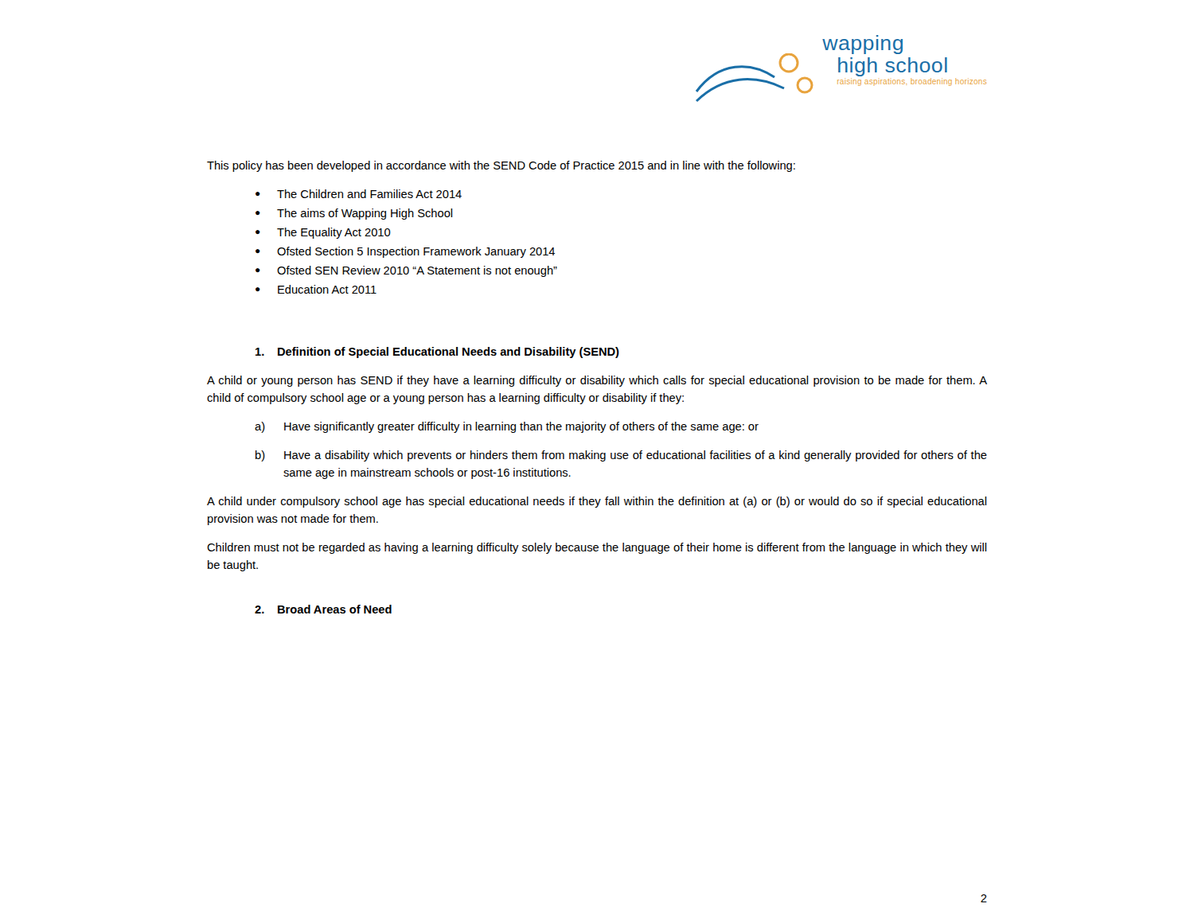wapping
high school
raising aspirations, broadening horizons
This policy has been developed in accordance with the SEND Code of Practice 2015 and in line with the following:
The Children and Families Act 2014
The aims of Wapping High School
The Equality Act 2010
Ofsted Section 5 Inspection Framework January 2014
Ofsted SEN Review 2010 “A Statement is not enough”
Education Act 2011
1. Definition of Special Educational Needs and Disability (SEND)
A child or young person has SEND if they have a learning difficulty or disability which calls for special educational provision to be made for them. A child of compulsory school age or a young person has a learning difficulty or disability if they:
Have significantly greater difficulty in learning than the majority of others of the same age: or
Have a disability which prevents or hinders them from making use of educational facilities of a kind generally provided for others of the same age in mainstream schools or post-16 institutions.
A child under compulsory school age has special educational needs if they fall within the definition at (a) or (b) or would do so if special educational provision was not made for them.
Children must not be regarded as having a learning difficulty solely because the language of their home is different from the language in which they will be taught.
2. Broad Areas of Need
2